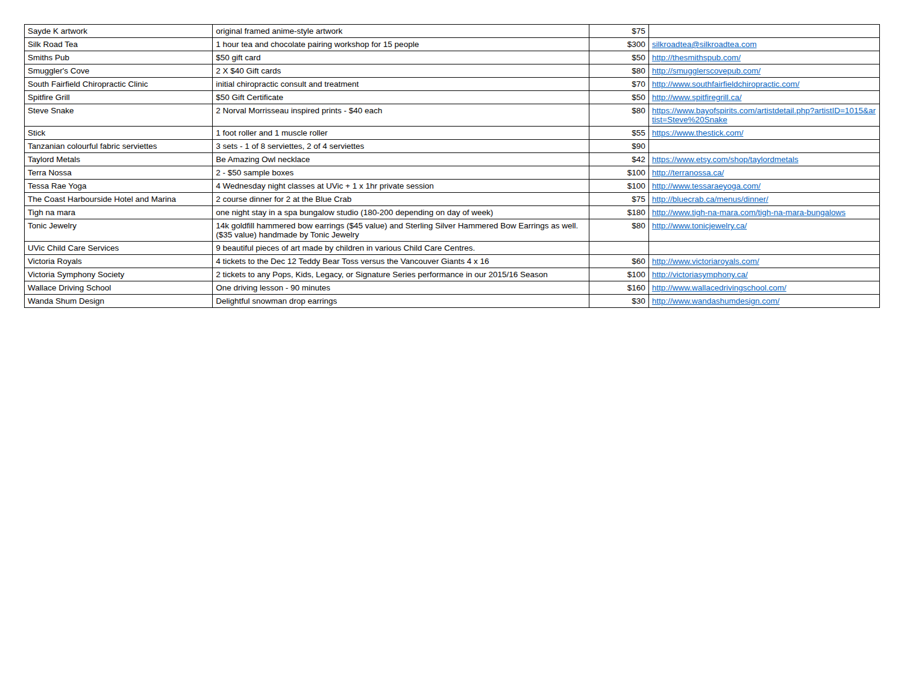| Sayde K artwork | original framed anime-style artwork | $75 | |
| Silk Road Tea | 1 hour tea and chocolate pairing workshop for 15 people | $300 | silkroadtea@silkroadtea.com |
| Smiths Pub | $50 gift card | $50 | http://thesmithspub.com/ |
| Smuggler's Cove | 2 X $40 Gift cards | $80 | http://smugglerscovepub.com/ |
| South Fairfield Chiropractic Clinic | initial chiropractic consult and treatment | $70 | http://www.southfairfieldchiropractic.com/ |
| Spitfire Grill | $50 Gift Certificate | $50 | http://www.spitfiregrill.ca/ |
| Steve Snake | 2 Norval Morrisseau inspired prints - $40 each | $80 | https://www.bayofspirits.com/artistdetail.php?artistID=1015&artist=Steve%20Snake |
| Stick | 1 foot roller and 1 muscle roller | $55 | https://www.thestick.com/ |
| Tanzanian colourful fabric serviettes | 3 sets - 1 of 8 serviettes, 2 of 4 serviettes | $90 | |
| Taylord Metals | Be Amazing Owl necklace | $42 | https://www.etsy.com/shop/taylordmetals |
| Terra Nossa | 2 - $50 sample boxes | $100 | http://terranossa.ca/ |
| Tessa Rae Yoga | 4 Wednesday night classes at UVic + 1 x 1hr private session | $100 | http://www.tessaraeyoga.com/ |
| The Coast Harbourside Hotel and Marina | 2 course dinner for 2 at the Blue Crab | $75 | http://bluecrab.ca/menus/dinner/ |
| Tigh na mara | one night stay in a spa bungalow studio (180-200 depending on day of week) | $180 | http://www.tigh-na-mara.com/tigh-na-mara-bungalows |
| Tonic Jewelry | 14k goldfill hammered bow earrings ($45 value) and Sterling Silver Hammered Bow Earrings as well. ($35 value) handmade by Tonic Jewelry | $80 | http://www.tonicjewelry.ca/ |
| UVic Child Care Services | 9 beautiful pieces of art made by children in various Child Care Centres. | | |
| Victoria Royals | 4 tickets to the Dec 12 Teddy Bear Toss versus the Vancouver Giants 4 x 16 | $60 | http://www.victoriaroyals.com/ |
| Victoria Symphony Society | 2 tickets to any Pops, Kids, Legacy, or Signature Series performance in our 2015/16 Season | $100 | http://victoriasymphony.ca/ |
| Wallace Driving School | One driving lesson - 90 minutes | $160 | http://www.wallacedrivingschool.com/ |
| Wanda Shum Design | Delightful snowman drop earrings | $30 | http://www.wandashumdesign.com/ |